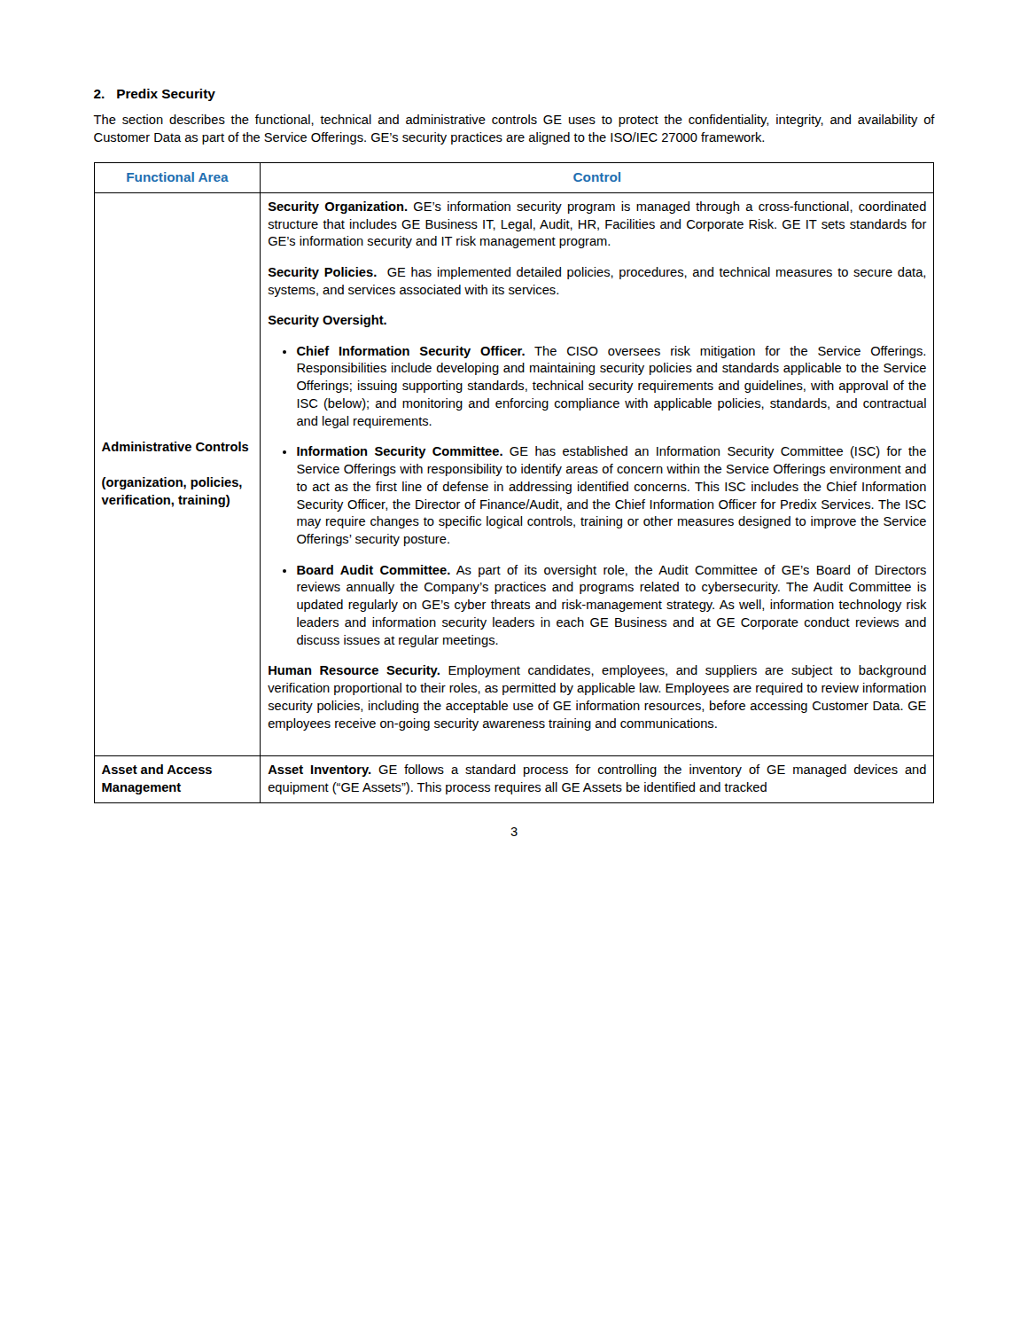2. Predix Security
The section describes the functional, technical and administrative controls GE uses to protect the confidentiality, integrity, and availability of Customer Data as part of the Service Offerings. GE’s security practices are aligned to the ISO/IEC 27000 framework.
| Functional Area | Control |
| --- | --- |
| Administrative Controls (organization, policies, verification, training) | Security Organization. GE’s information security program is managed through a cross-functional, coordinated structure that includes GE Business IT, Legal, Audit, HR, Facilities and Corporate Risk. GE IT sets standards for GE’s information security and IT risk management program. Security Policies. GE has implemented detailed policies, procedures, and technical measures to secure data, systems, and services associated with its services. Security Oversight. Chief Information Security Officer. The CISO oversees risk mitigation for the Service Offerings. Responsibilities include developing and maintaining security policies and standards applicable to the Service Offerings; issuing supporting standards, technical security requirements and guidelines, with approval of the ISC (below); and monitoring and enforcing compliance with applicable policies, standards, and contractual and legal requirements. Information Security Committee. GE has established an Information Security Committee (ISC) for the Service Offerings with responsibility to identify areas of concern within the Service Offerings environment and to act as the first line of defense in addressing identified concerns. This ISC includes the Chief Information Security Officer, the Director of Finance/Audit, and the Chief Information Officer for Predix Services. The ISC may require changes to specific logical controls, training or other measures designed to improve the Service Offerings’ security posture. Board Audit Committee. As part of its oversight role, the Audit Committee of GE’s Board of Directors reviews annually the Company’s practices and programs related to cybersecurity. The Audit Committee is updated regularly on GE’s cyber threats and risk-management strategy. As well, information technology risk leaders and information security leaders in each GE Business and at GE Corporate conduct reviews and discuss issues at regular meetings. Human Resource Security. Employment candidates, employees, and suppliers are subject to background verification proportional to their roles, as permitted by applicable law. Employees are required to review information security policies, including the acceptable use of GE information resources, before accessing Customer Data. GE employees receive on-going security awareness training and communications. |
| Asset and Access Management | Asset Inventory. GE follows a standard process for controlling the inventory of GE managed devices and equipment (“GE Assets”). This process requires all GE Assets be identified and tracked |
3